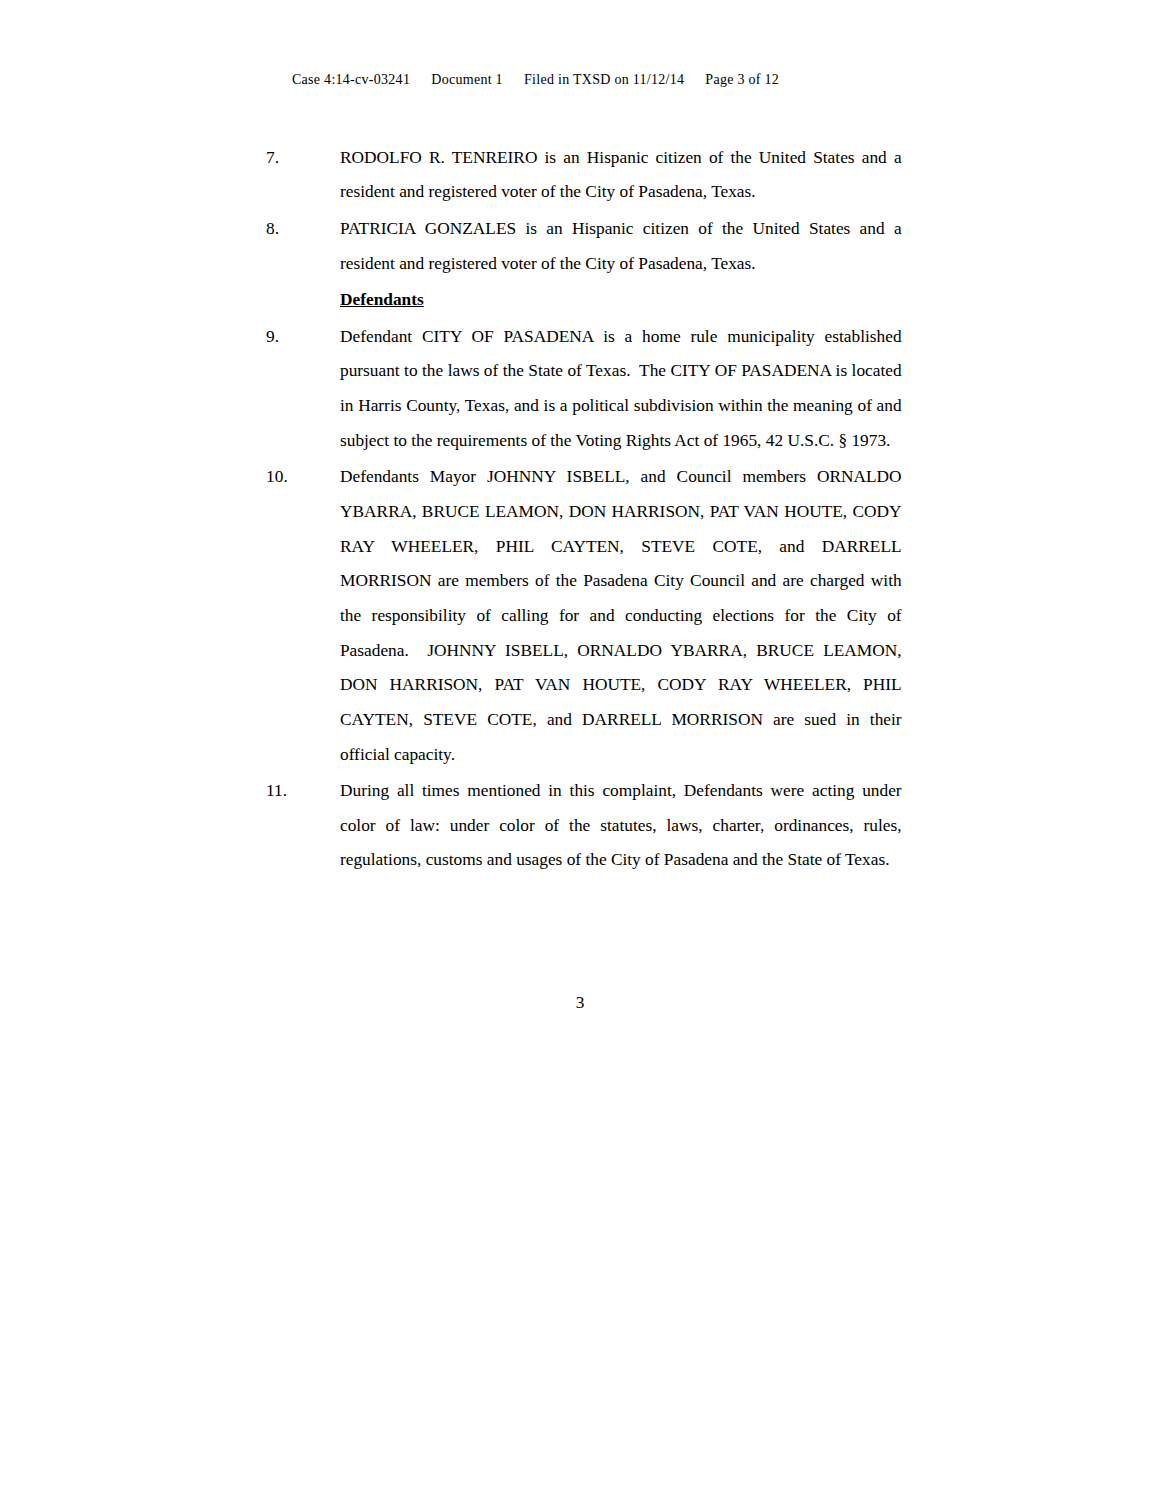Case 4:14-cv-03241 Document 1 Filed in TXSD on 11/12/14 Page 3 of 12
7. RODOLFO R. TENREIRO is an Hispanic citizen of the United States and a resident and registered voter of the City of Pasadena, Texas.
8. PATRICIA GONZALES is an Hispanic citizen of the United States and a resident and registered voter of the City of Pasadena, Texas.
Defendants
9. Defendant CITY OF PASADENA is a home rule municipality established pursuant to the laws of the State of Texas. The CITY OF PASADENA is located in Harris County, Texas, and is a political subdivision within the meaning of and subject to the requirements of the Voting Rights Act of 1965, 42 U.S.C. § 1973.
10. Defendants Mayor JOHNNY ISBELL, and Council members ORNALDO YBARRA, BRUCE LEAMON, DON HARRISON, PAT VAN HOUTE, CODY RAY WHEELER, PHIL CAYTEN, STEVE COTE, and DARRELL MORRISON are members of the Pasadena City Council and are charged with the responsibility of calling for and conducting elections for the City of Pasadena. JOHNNY ISBELL, ORNALDO YBARRA, BRUCE LEAMON, DON HARRISON, PAT VAN HOUTE, CODY RAY WHEELER, PHIL CAYTEN, STEVE COTE, and DARRELL MORRISON are sued in their official capacity.
11. During all times mentioned in this complaint, Defendants were acting under color of law: under color of the statutes, laws, charter, ordinances, rules, regulations, customs and usages of the City of Pasadena and the State of Texas.
3